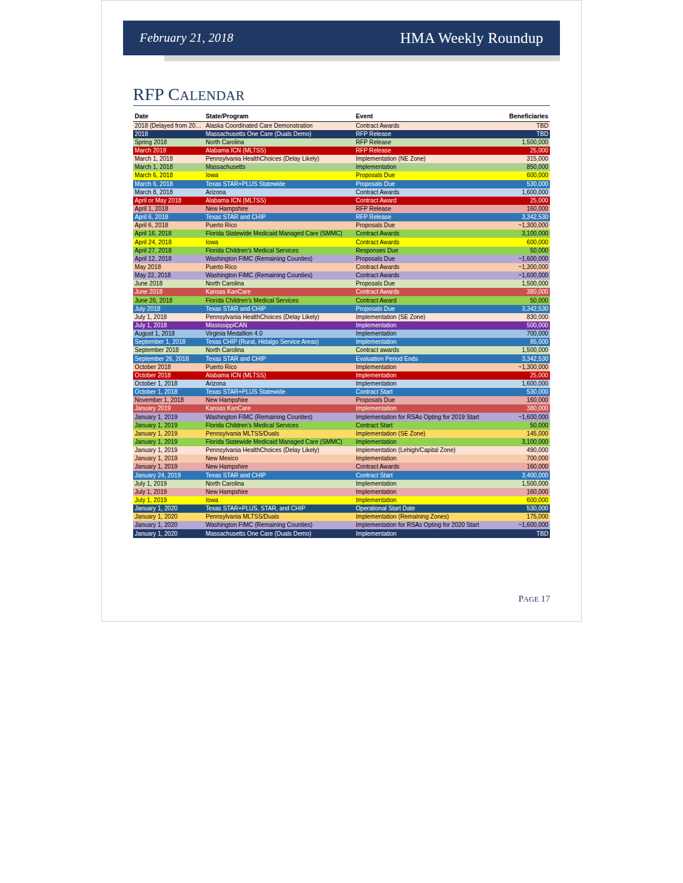February 21, 2018
HMA Weekly Roundup
RFP CALENDAR
| Date | State/Program | Event | Beneficiaries |
| --- | --- | --- | --- |
| 2018 (Delayed from 2017) | Alaska Coordinated Care Demonstration | Contract Awards | TBD |
| 2018 | Massachusetts One Care (Duals Demo) | RFP Release | TBD |
| Spring 2018 | North Carolina | RFP Release | 1,500,000 |
| March 2018 | Alabama ICN (MLTSS) | RFP Release | 25,000 |
| March 1, 2018 | Pennsylvania HealthChoices (Delay Likely) | Implementation (NE Zone) | 315,000 |
| March 1, 2018 | Massachusetts | Implementation | 850,000 |
| March 6, 2018 | Iowa | Proposals Due | 600,000 |
| March 6, 2018 | Texas STAR+PLUS Statewide | Proposals Due | 530,000 |
| March 8, 2018 | Arizona | Contract Awards | 1,600,000 |
| April or May 2018 | Alabama ICN (MLTSS) | Contract Award | 25,000 |
| April 1, 2018 | New Hampshire | RFP Release | 160,000 |
| April 6, 2018 | Texas STAR and CHIP | RFP Release | 3,342,530 |
| April 6, 2018 | Puerto Rico | Proposals Due | ~1,300,000 |
| April 16, 2018 | Florida Statewide Medicaid Managed Care (SMMC) | Contract Awards | 3,100,000 |
| April 24, 2018 | Iowa | Contract Awards | 600,000 |
| April 27, 2018 | Florida Children's Medical Services | Responses Due | 50,000 |
| April 12, 2018 | Washington FIMC (Remaining Counties) | Proposals Due | ~1,600,000 |
| May 2018 | Puerto Rico | Contract Awards | ~1,300,000 |
| May 22, 2018 | Washington FIMC (Remaining Counties) | Contract Awards | ~1,600,000 |
| June 2018 | North Carolina | Proposals Due | 1,500,000 |
| June 2018 | Kansas KanCare | Contract Awards | 380,000 |
| June 26, 2018 | Florida Children's Medical Services | Contract Award | 50,000 |
| July 2018 | Texas STAR and CHIP | Proposals Due | 3,342,530 |
| July 1, 2018 | Pennsylvania HealthChoices (Delay Likely) | Implementation (SE Zone) | 830,000 |
| July 1, 2018 | MississippiCAN | Implementation | 500,000 |
| August 1, 2018 | Virginia Medallion 4.0 | Implementation | 700,000 |
| September 1, 2018 | Texas CHIP (Rural, Hidalgo Service Areas) | Implementation | 85,000 |
| September 2018 | North Carolina | Contract awards | 1,500,000 |
| September 26, 2018 | Texas STAR and CHIP | Evaluation Period Ends | 3,342,530 |
| October 2018 | Puerto Rico | Implementation | ~1,300,000 |
| October 2018 | Alabama ICN (MLTSS) | Implementation | 25,000 |
| October 1, 2018 | Arizona | Implementation | 1,600,000 |
| October 1, 2018 | Texas STAR+PLUS Statewide | Contract Start | 530,000 |
| November 1, 2018 | New Hampshire | Proposals Due | 160,000 |
| January 2019 | Kansas KanCare | Implementation | 380,000 |
| January 1, 2019 | Washington FIMC (Remaining Counties) | Implementation for RSAs Opting for 2019 Start | ~1,600,000 |
| January 1, 2019 | Florida Children's Medical Services | Contract Start | 50,000 |
| January 1, 2019 | Pennsylvania MLTSS/Duals | Implementation (SE Zone) | 145,000 |
| January 1, 2019 | Florida Statewide Medicaid Managed Care (SMMC) | Implementation | 3,100,000 |
| January 1, 2019 | Pennsylvania HealthChoices (Delay Likely) | Implementation (Lehigh/Capital Zone) | 490,000 |
| January 1, 2019 | New Mexico | Implementation | 700,000 |
| January 1, 2019 | New Hampshire | Contract Awards | 160,000 |
| January 24, 2019 | Texas STAR and CHIP | Contract Start | 3,400,000 |
| July 1, 2019 | North Carolina | Implementation | 1,500,000 |
| July 1, 2019 | New Hampshire | Implementation | 160,000 |
| July 1, 2019 | Iowa | Implementation | 600,000 |
| January 1, 2020 | Texas STAR+PLUS, STAR, and CHIP | Operational Start Date | 530,000 |
| January 1, 2020 | Pennsylvania MLTSS/Duals | Implementation (Remaining Zones) | 175,000 |
| January 1, 2020 | Washington FIMC (Remaining Counties) | Implementation for RSAs Opting for 2020 Start | ~1,600,000 |
| January 1, 2020 | Massachusetts One Care (Duals Demo) | Implementation | TBD |
PAGE 17